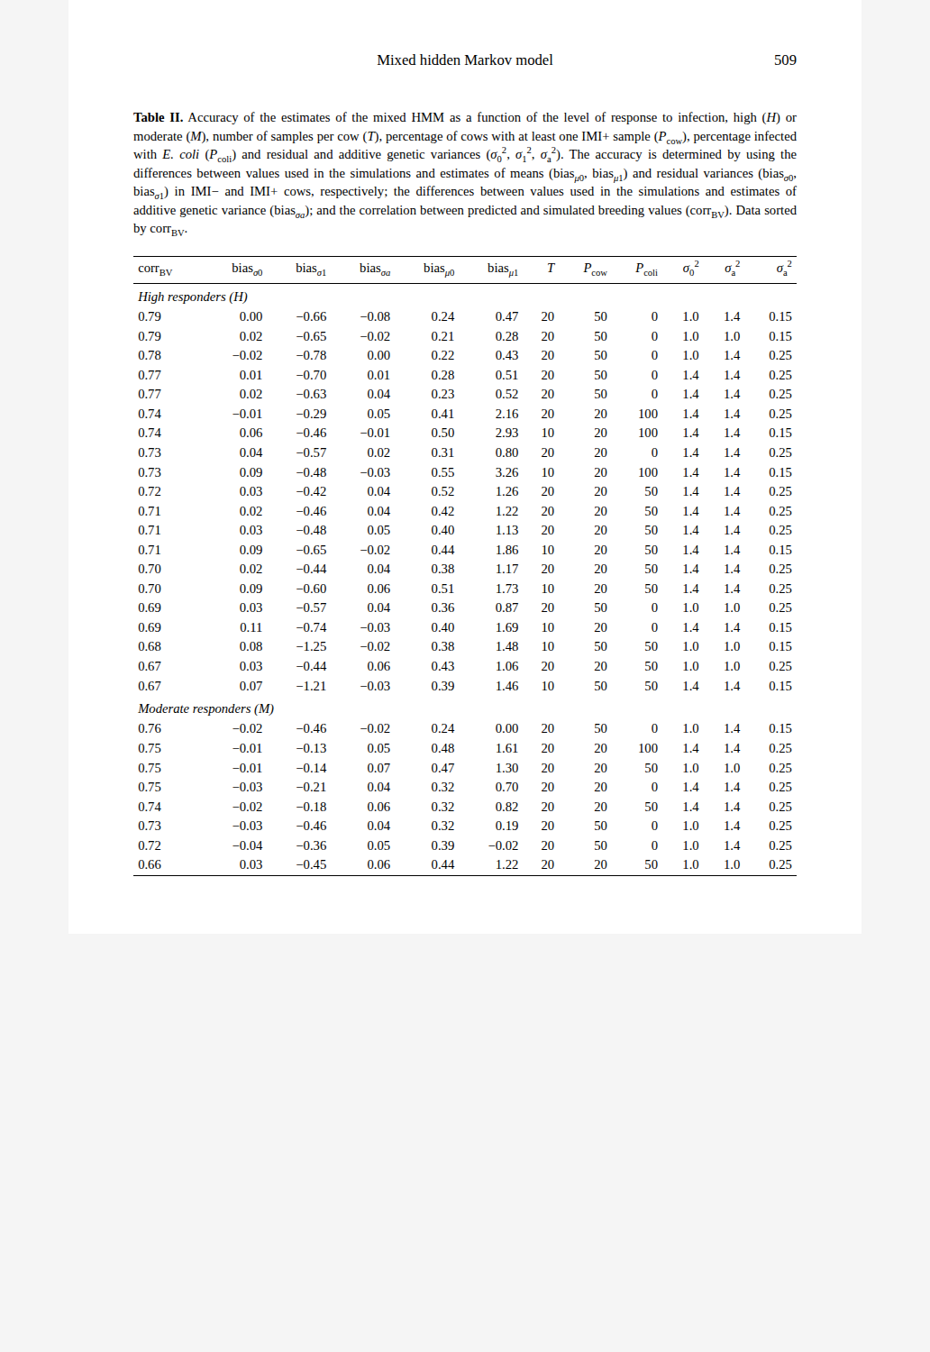Mixed hidden Markov model 509
Table II. Accuracy of the estimates of the mixed HMM as a function of the level of response to infection, high (H) or moderate (M), number of samples per cow (T), percentage of cows with at least one IMI+ sample (Pcow), percentage infected with E. coli (Pcoli) and residual and additive genetic variances (σ02, σ12, σa2). The accuracy is determined by using the differences between values used in the simulations and estimates of means (biasμ0, biasμ1) and residual variances (biasσ0, biasσ1) in IMI− and IMI+ cows, respectively; the differences between values used in the simulations and estimates of additive genetic variance (biasσa); and the correlation between predicted and simulated breeding values (corrBV). Data sorted by corrBV.
| corr BV | bias σ 0 | bias σ 1 | bias σa | bias μ 0 | bias μ 1 | T | P cow | P coli | σ 0 2 | σ a 2 | σ a 2 |
| --- | --- | --- | --- | --- | --- | --- | --- | --- | --- | --- | --- |
| High responders (H) |
| 0.79 | 0.00 | −0.66 | −0.08 | 0.24 | 0.47 | 20 | 50 | 0 | 1.0 | 1.4 | 0.15 |
| 0.79 | 0.02 | −0.65 | −0.02 | 0.21 | 0.28 | 20 | 50 | 0 | 1.0 | 1.0 | 0.15 |
| 0.78 | −0.02 | −0.78 | 0.00 | 0.22 | 0.43 | 20 | 50 | 0 | 1.0 | 1.4 | 0.25 |
| 0.77 | 0.01 | −0.70 | 0.01 | 0.28 | 0.51 | 20 | 50 | 0 | 1.4 | 1.4 | 0.25 |
| 0.77 | 0.02 | −0.63 | 0.04 | 0.23 | 0.52 | 20 | 50 | 0 | 1.4 | 1.4 | 0.25 |
| 0.74 | −0.01 | −0.29 | 0.05 | 0.41 | 2.16 | 20 | 20 | 100 | 1.4 | 1.4 | 0.25 |
| 0.74 | 0.06 | −0.46 | −0.01 | 0.50 | 2.93 | 10 | 20 | 100 | 1.4 | 1.4 | 0.15 |
| 0.73 | 0.04 | −0.57 | 0.02 | 0.31 | 0.80 | 20 | 20 | 0 | 1.4 | 1.4 | 0.25 |
| 0.73 | 0.09 | −0.48 | −0.03 | 0.55 | 3.26 | 10 | 20 | 100 | 1.4 | 1.4 | 0.15 |
| 0.72 | 0.03 | −0.42 | 0.04 | 0.52 | 1.26 | 20 | 20 | 50 | 1.4 | 1.4 | 0.25 |
| 0.71 | 0.02 | −0.46 | 0.04 | 0.42 | 1.22 | 20 | 20 | 50 | 1.4 | 1.4 | 0.25 |
| 0.71 | 0.03 | −0.48 | 0.05 | 0.40 | 1.13 | 20 | 20 | 50 | 1.4 | 1.4 | 0.25 |
| 0.71 | 0.09 | −0.65 | −0.02 | 0.44 | 1.86 | 10 | 20 | 50 | 1.4 | 1.4 | 0.15 |
| 0.70 | 0.02 | −0.44 | 0.04 | 0.38 | 1.17 | 20 | 20 | 50 | 1.4 | 1.4 | 0.25 |
| 0.70 | 0.09 | −0.60 | 0.06 | 0.51 | 1.73 | 10 | 20 | 50 | 1.4 | 1.4 | 0.25 |
| 0.69 | 0.03 | −0.57 | 0.04 | 0.36 | 0.87 | 20 | 50 | 0 | 1.0 | 1.0 | 0.25 |
| 0.69 | 0.11 | −0.74 | −0.03 | 0.40 | 1.69 | 10 | 20 | 0 | 1.4 | 1.4 | 0.15 |
| 0.68 | 0.08 | −1.25 | −0.02 | 0.38 | 1.48 | 10 | 50 | 50 | 1.0 | 1.0 | 0.15 |
| 0.67 | 0.03 | −0.44 | 0.06 | 0.43 | 1.06 | 20 | 20 | 50 | 1.0 | 1.0 | 0.25 |
| 0.67 | 0.07 | −1.21 | −0.03 | 0.39 | 1.46 | 10 | 50 | 50 | 1.4 | 1.4 | 0.15 |
| Moderate responders (M) |
| 0.76 | −0.02 | −0.46 | −0.02 | 0.24 | 0.00 | 20 | 50 | 0 | 1.0 | 1.4 | 0.15 |
| 0.75 | −0.01 | −0.13 | 0.05 | 0.48 | 1.61 | 20 | 20 | 100 | 1.4 | 1.4 | 0.25 |
| 0.75 | −0.01 | −0.14 | 0.07 | 0.47 | 1.30 | 20 | 20 | 50 | 1.0 | 1.0 | 0.25 |
| 0.75 | −0.03 | −0.21 | 0.04 | 0.32 | 0.70 | 20 | 20 | 0 | 1.4 | 1.4 | 0.25 |
| 0.74 | −0.02 | −0.18 | 0.06 | 0.32 | 0.82 | 20 | 20 | 50 | 1.4 | 1.4 | 0.25 |
| 0.73 | −0.03 | −0.46 | 0.04 | 0.32 | 0.19 | 20 | 50 | 0 | 1.0 | 1.4 | 0.25 |
| 0.72 | −0.04 | −0.36 | 0.05 | 0.39 | −0.02 | 20 | 50 | 0 | 1.0 | 1.4 | 0.25 |
| 0.66 | 0.03 | −0.45 | 0.06 | 0.44 | 1.22 | 20 | 20 | 50 | 1.0 | 1.0 | 0.25 |